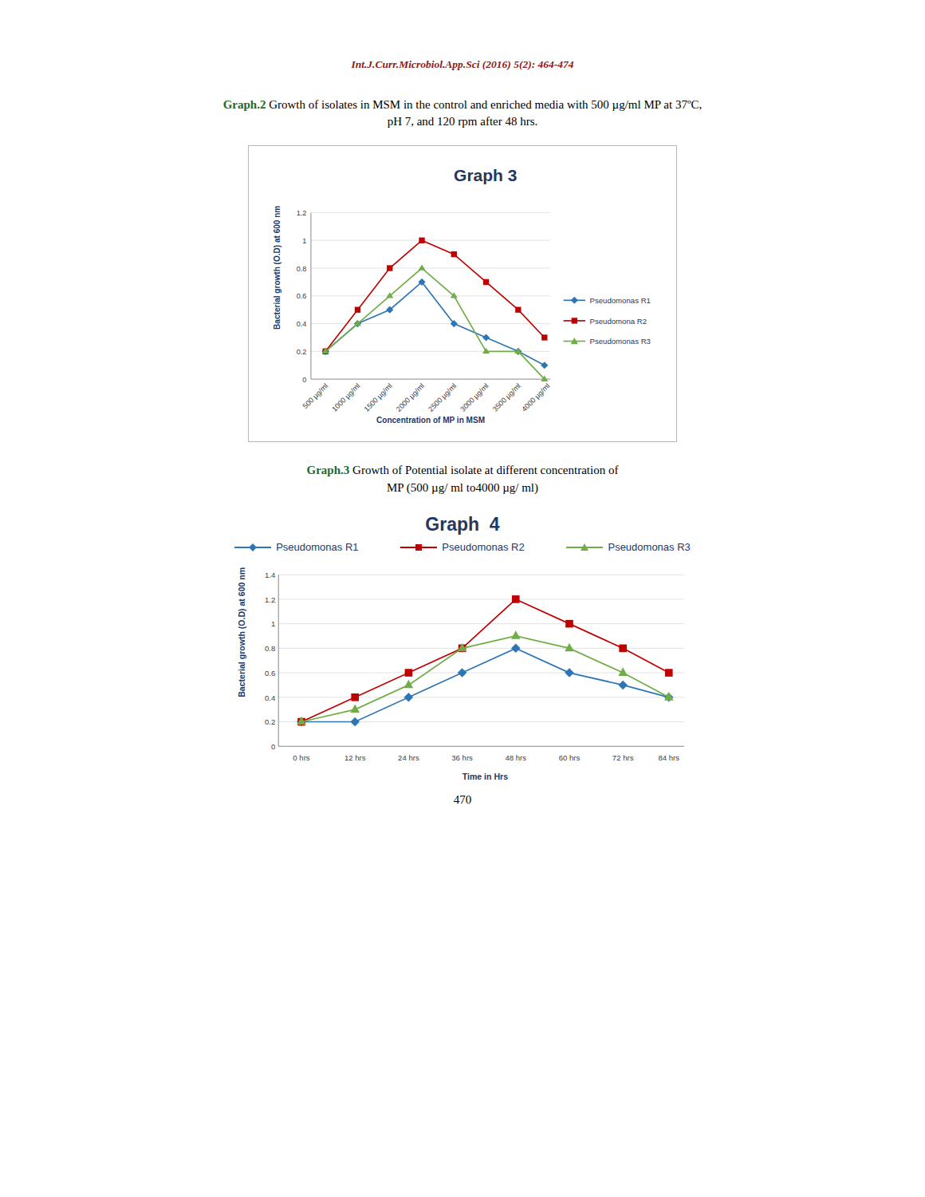Int.J.Curr.Microbiol.App.Sci (2016) 5(2): 464-474
Graph.2 Growth of isolates in MSM in the control and enriched media with 500 µg/ml MP at 37ºC, pH 7, and 120 rpm after 48 hrs.
Graph 3
1.2 1 0.8 0.6 0.4 0.2 0 Bacterial growth (O.D) at 600 nm 500 µg/ml 1000 µg/ml 1500 µg/ml 2000 µg/ml 2500 µg/ml 3000 µg/ml 3500 µg/ml 4000 µg/ml Concentration of MP in MSM Pseudomonas R1 Pseudomona R2 Pseudomonas R3
Graph.3 Growth of Potential isolate at different concentration of
MP (500 µg/ ml to4000 µg/ ml)
Graph 4
Pseudomonas R1 Pseudomonas R2 Pseudomonas R3
1.4 1.2 1 0.8 0.6 0.4 0.2 0 Bacterial growth (O.D) at 600 nm 0 hrs 12 hrs 24 hrs 36 hrs 48 hrs 60 hrs 72 hrs 84 hrs Time in Hrs
470